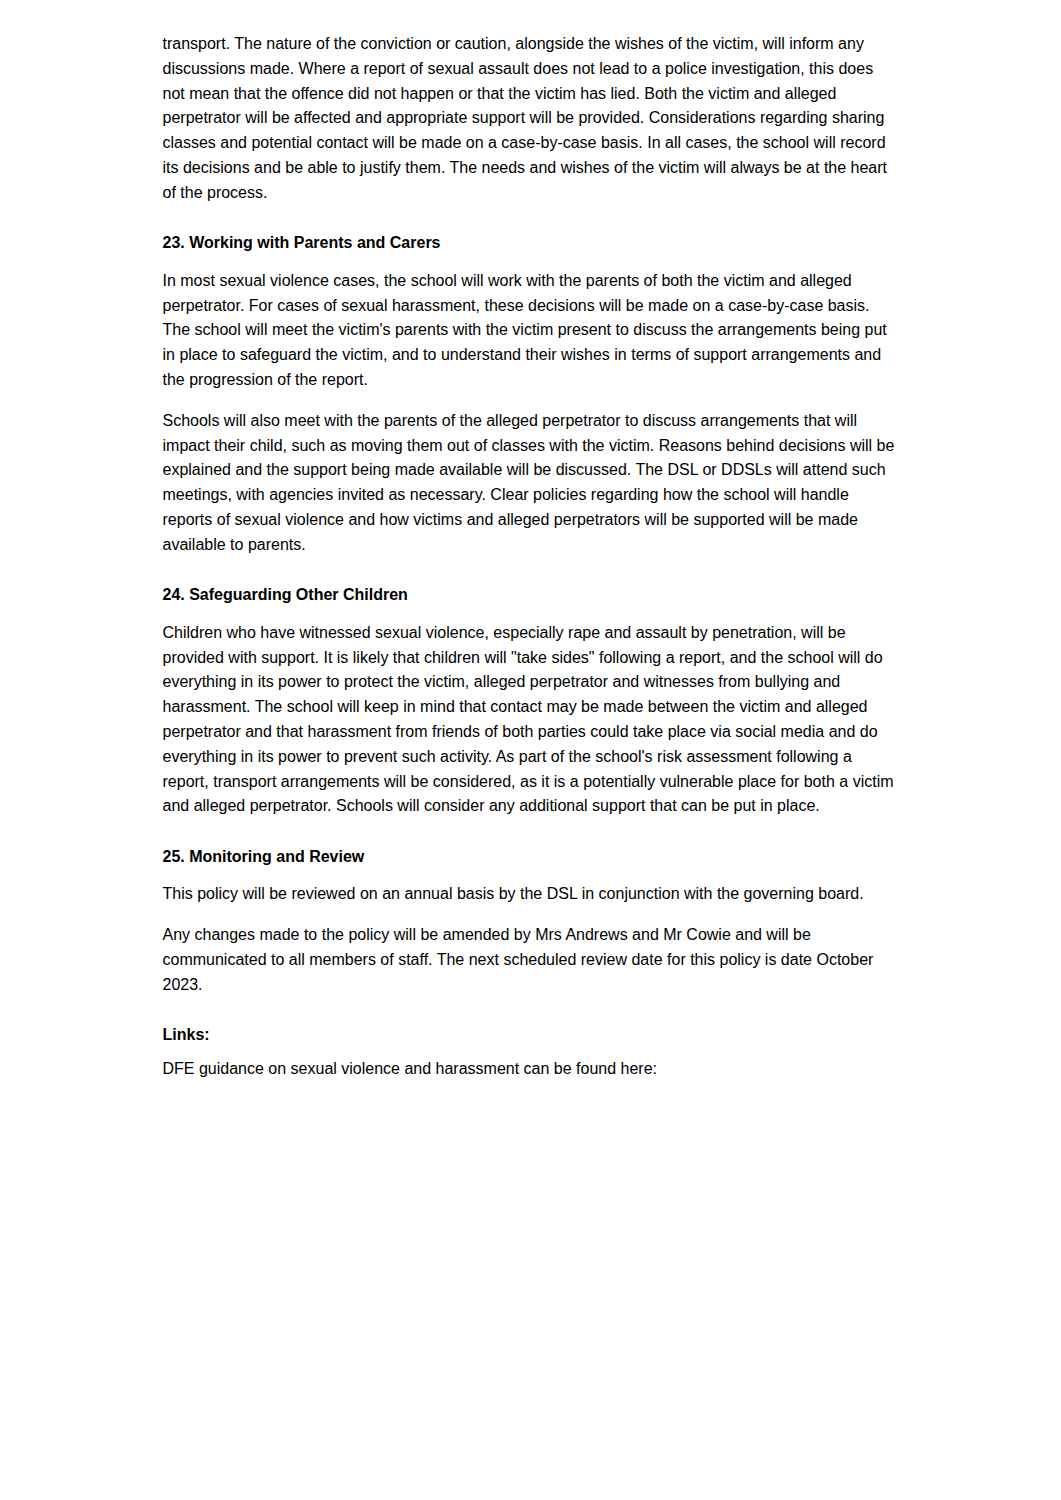transport. The nature of the conviction or caution, alongside the wishes of the victim, will inform any discussions made. Where a report of sexual assault does not lead to a police investigation, this does not mean that the offence did not happen or that the victim has lied. Both the victim and alleged perpetrator will be affected and appropriate support will be provided. Considerations regarding sharing classes and potential contact will be made on a case-by-case basis. In all cases, the school will record its decisions and be able to justify them. The needs and wishes of the victim will always be at the heart of the process.
23. Working with Parents and Carers
In most sexual violence cases, the school will work with the parents of both the victim and alleged perpetrator. For cases of sexual harassment, these decisions will be made on a case-by-case basis. The school will meet the victim's parents with the victim present to discuss the arrangements being put in place to safeguard the victim, and to understand their wishes in terms of support arrangements and the progression of the report.
Schools will also meet with the parents of the alleged perpetrator to discuss arrangements that will impact their child, such as moving them out of classes with the victim. Reasons behind decisions will be explained and the support being made available will be discussed. The DSL or DDSLs will attend such meetings, with agencies invited as necessary. Clear policies regarding how the school will handle reports of sexual violence and how victims and alleged perpetrators will be supported will be made available to parents.
24. Safeguarding Other Children
Children who have witnessed sexual violence, especially rape and assault by penetration, will be provided with support. It is likely that children will "take sides" following a report, and the school will do everything in its power to protect the victim, alleged perpetrator and witnesses from bullying and harassment. The school will keep in mind that contact may be made between the victim and alleged perpetrator and that harassment from friends of both parties could take place via social media and do everything in its power to prevent such activity. As part of the school's risk assessment following a report, transport arrangements will be considered, as it is a potentially vulnerable place for both a victim and alleged perpetrator. Schools will consider any additional support that can be put in place.
25. Monitoring and Review
This policy will be reviewed on an annual basis by the DSL in conjunction with the governing board.
Any changes made to the policy will be amended by Mrs Andrews and Mr Cowie and will be communicated to all members of staff. The next scheduled review date for this policy is date October 2023.
Links:
DFE guidance on sexual violence and harassment can be found here: